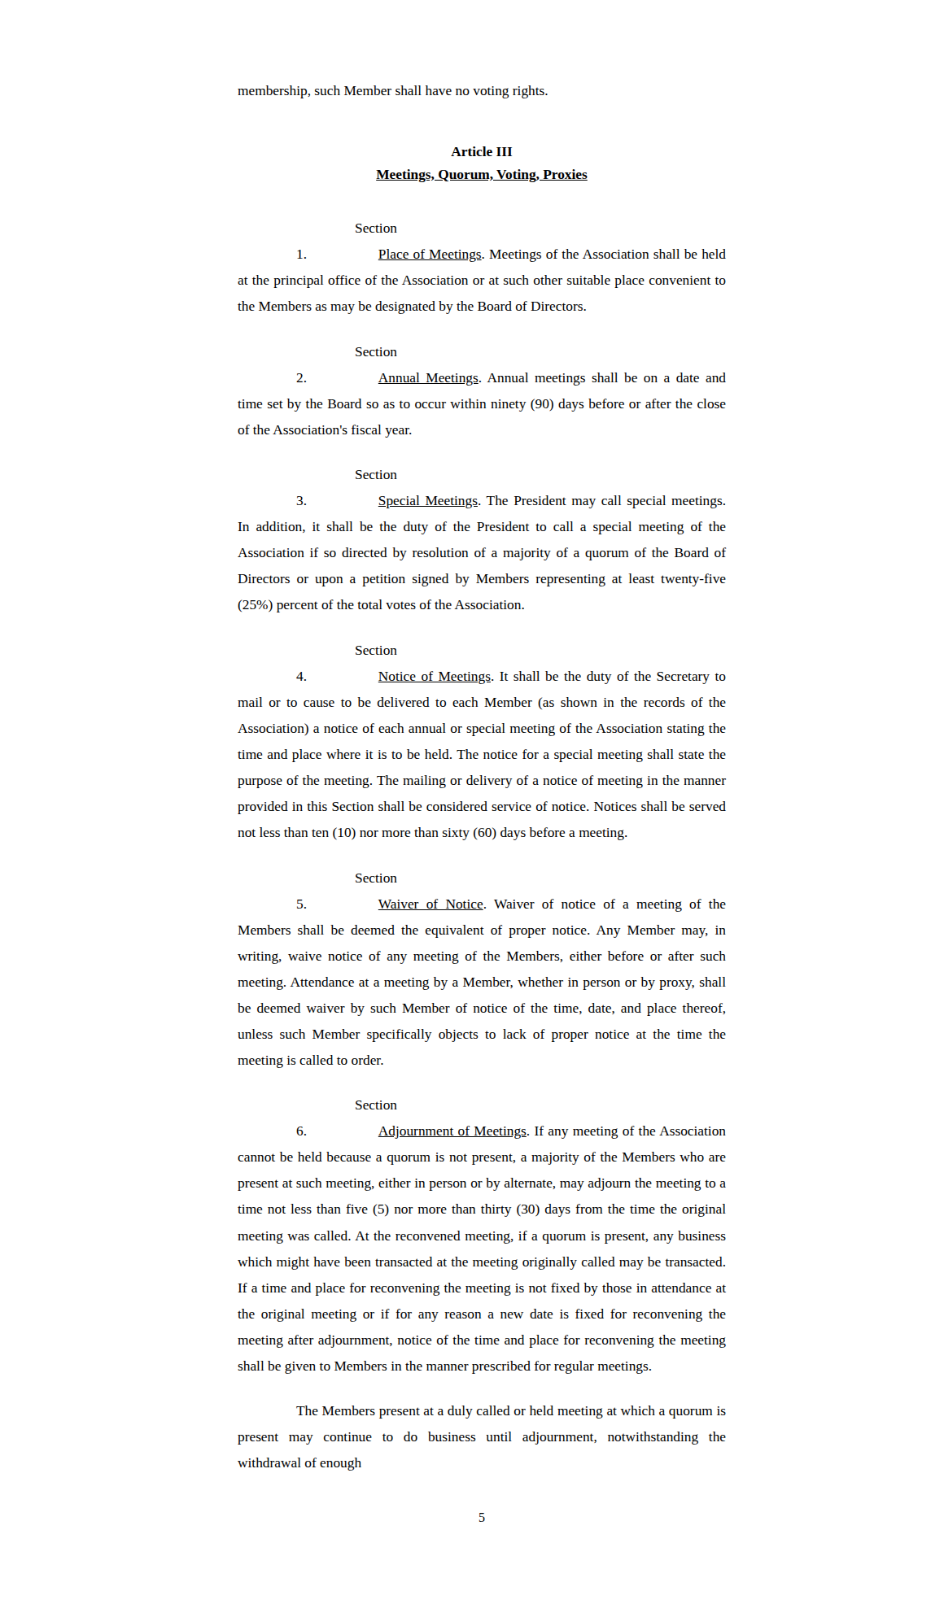membership, such Member shall have no voting rights.
Article III
Meetings, Quorum, Voting, Proxies
Section 1. Place of Meetings. Meetings of the Association shall be held at the principal office of the Association or at such other suitable place convenient to the Members as may be designated by the Board of Directors.
Section 2. Annual Meetings. Annual meetings shall be on a date and time set by the Board so as to occur within ninety (90) days before or after the close of the Association's fiscal year.
Section 3. Special Meetings. The President may call special meetings. In addition, it shall be the duty of the President to call a special meeting of the Association if so directed by resolution of a majority of a quorum of the Board of Directors or upon a petition signed by Members representing at least twenty-five (25%) percent of the total votes of the Association.
Section 4. Notice of Meetings. It shall be the duty of the Secretary to mail or to cause to be delivered to each Member (as shown in the records of the Association) a notice of each annual or special meeting of the Association stating the time and place where it is to be held. The notice for a special meeting shall state the purpose of the meeting. The mailing or delivery of a notice of meeting in the manner provided in this Section shall be considered service of notice. Notices shall be served not less than ten (10) nor more than sixty (60) days before a meeting.
Section 5. Waiver of Notice. Waiver of notice of a meeting of the Members shall be deemed the equivalent of proper notice. Any Member may, in writing, waive notice of any meeting of the Members, either before or after such meeting. Attendance at a meeting by a Member, whether in person or by proxy, shall be deemed waiver by such Member of notice of the time, date, and place thereof, unless such Member specifically objects to lack of proper notice at the time the meeting is called to order.
Section 6. Adjournment of Meetings. If any meeting of the Association cannot be held because a quorum is not present, a majority of the Members who are present at such meeting, either in person or by alternate, may adjourn the meeting to a time not less than five (5) nor more than thirty (30) days from the time the original meeting was called. At the reconvened meeting, if a quorum is present, any business which might have been transacted at the meeting originally called may be transacted. If a time and place for reconvening the meeting is not fixed by those in attendance at the original meeting or if for any reason a new date is fixed for reconvening the meeting after adjournment, notice of the time and place for reconvening the meeting shall be given to Members in the manner prescribed for regular meetings.
The Members present at a duly called or held meeting at which a quorum is present may continue to do business until adjournment, notwithstanding the withdrawal of enough
5